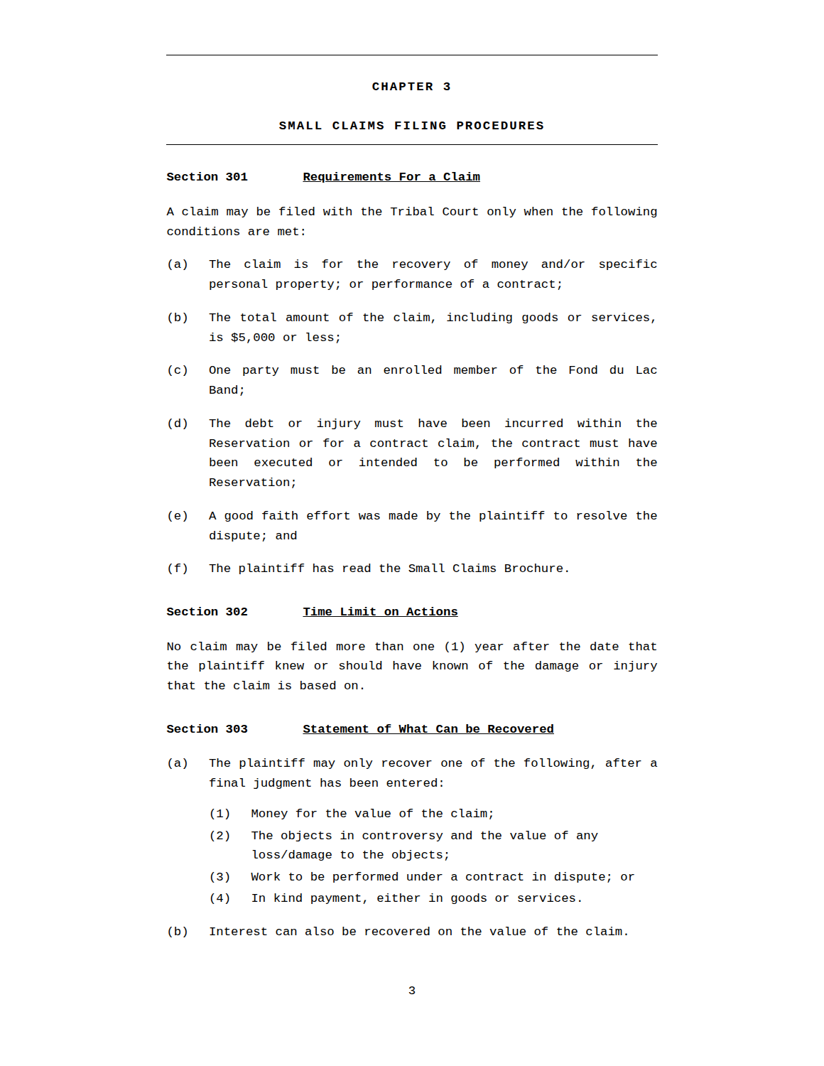CHAPTER 3
SMALL CLAIMS FILING PROCEDURES
Section 301 Requirements For a Claim
A claim may be filed with the Tribal Court only when the following conditions are met:
(a) The claim is for the recovery of money and/or specific personal property; or performance of a contract;
(b) The total amount of the claim, including goods or services, is $5,000 or less;
(c) One party must be an enrolled member of the Fond du Lac Band;
(d) The debt or injury must have been incurred within the Reservation or for a contract claim, the contract must have been executed or intended to be performed within the Reservation;
(e) A good faith effort was made by the plaintiff to resolve the dispute; and
(f) The plaintiff has read the Small Claims Brochure.
Section 302 Time Limit on Actions
No claim may be filed more than one (1) year after the date that the plaintiff knew or should have known of the damage or injury that the claim is based on.
Section 303 Statement of What Can be Recovered
(a) The plaintiff may only recover one of the following, after a final judgment has been entered:
(1) Money for the value of the claim;
(2) The objects in controversy and the value of any loss/damage to the objects;
(3) Work to be performed under a contract in dispute; or
(4) In kind payment, either in goods or services.
(b) Interest can also be recovered on the value of the claim.
3